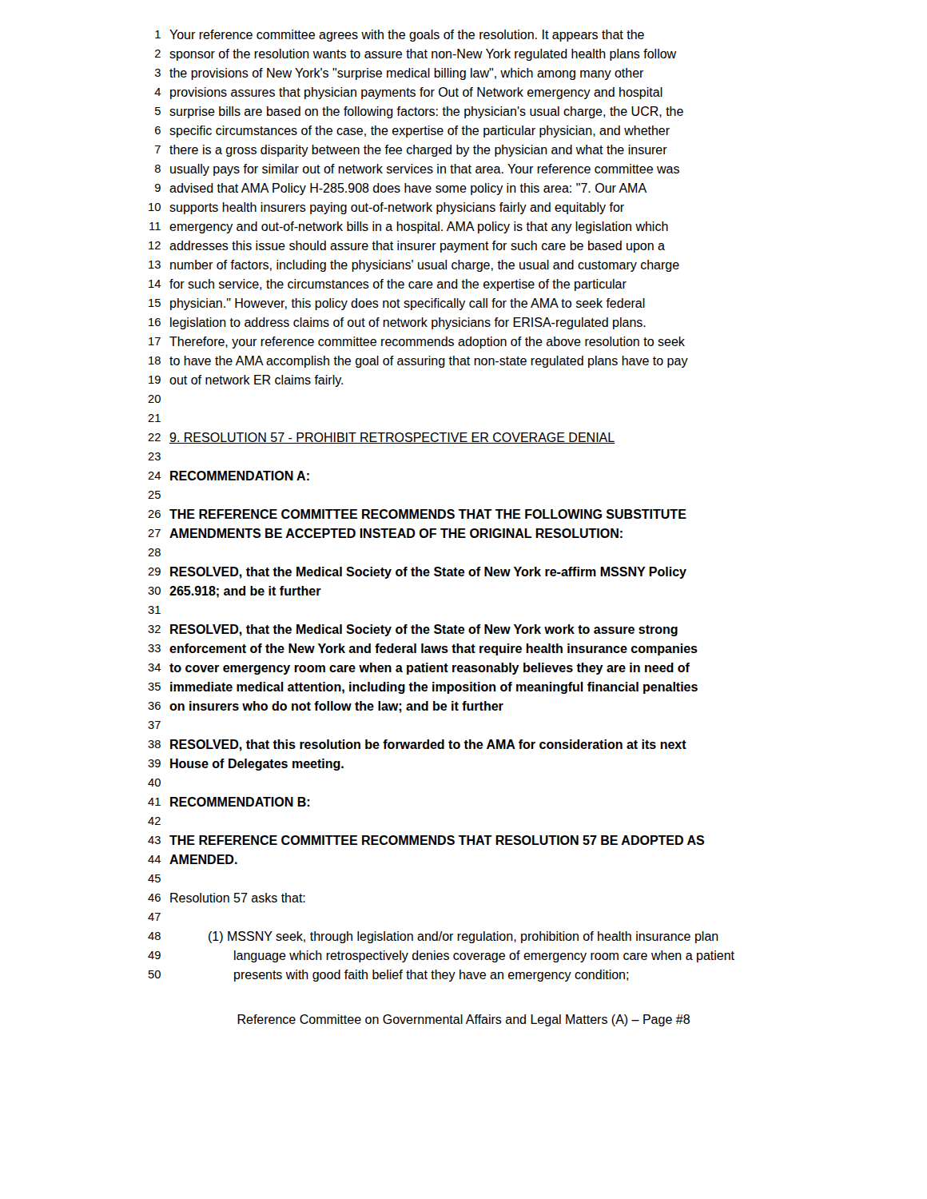Your reference committee agrees with the goals of the resolution. It appears that the
sponsor of the resolution wants to assure that non-New York regulated health plans follow
the provisions of New York's "surprise medical billing law", which among many other
provisions assures that physician payments for Out of Network emergency and hospital
surprise bills are based on the following factors: the physician's usual charge, the UCR, the
specific circumstances of the case, the expertise of the particular physician, and whether
there is a gross disparity between the fee charged by the physician and what the insurer
usually pays for similar out of network services in that area. Your reference committee was
advised that AMA Policy H-285.908 does have some policy in this area: "7. Our AMA
supports health insurers paying out-of-network physicians fairly and equitably for
emergency and out-of-network bills in a hospital. AMA policy is that any legislation which
addresses this issue should assure that insurer payment for such care be based upon a
number of factors, including the physicians' usual charge, the usual and customary charge
for such service, the circumstances of the care and the expertise of the particular
physician." However, this policy does not specifically call for the AMA to seek federal
legislation to address claims of out of network physicians for ERISA-regulated plans.
Therefore, your reference committee recommends adoption of the above resolution to seek
to have the AMA accomplish the goal of assuring that non-state regulated plans have to pay
out of network ER claims fairly.
9. RESOLUTION 57 - PROHIBIT RETROSPECTIVE ER COVERAGE DENIAL
RECOMMENDATION A:
THE REFERENCE COMMITTEE RECOMMENDS THAT THE FOLLOWING SUBSTITUTE
AMENDMENTS BE ACCEPTED INSTEAD OF THE ORIGINAL RESOLUTION:
RESOLVED, that the Medical Society of the State of New York re-affirm MSSNY Policy
265.918; and be it further
RESOLVED, that the Medical Society of the State of New York work to assure strong
enforcement of the New York and federal laws that require health insurance companies
to cover emergency room care when a patient reasonably believes they are in need of
immediate medical attention, including the imposition of meaningful financial penalties
on insurers who do not follow the law; and be it further
RESOLVED, that this resolution be forwarded to the AMA for consideration at its next
House of Delegates meeting.
RECOMMENDATION B:
THE REFERENCE COMMITTEE RECOMMENDS THAT RESOLUTION 57 BE ADOPTED AS
AMENDED.
Resolution 57 asks that:
(1) MSSNY seek, through legislation and/or regulation, prohibition of health insurance plan
language which retrospectively denies coverage of emergency room care when a patient
presents with good faith belief that they have an emergency condition;
Reference Committee on Governmental Affairs and Legal Matters (A) – Page #8